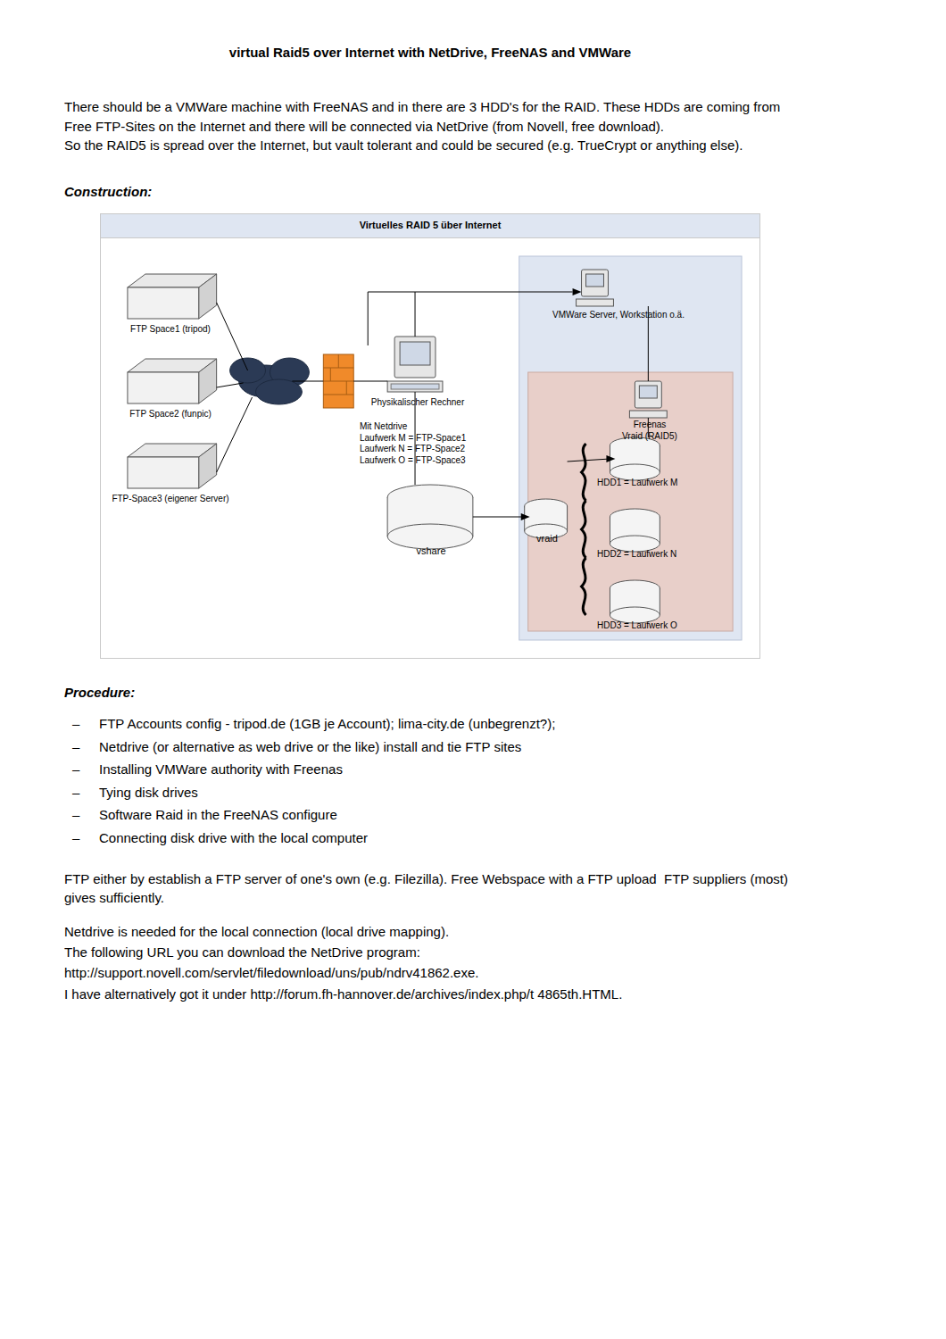virtual Raid5 over Internet with NetDrive, FreeNAS and VMWare
There should be a VMWare machine with FreeNAS and in there are 3 HDD's for the RAID. These HDDs are coming from Free FTP-Sites on the Internet and there will be connected via NetDrive (from Novell, free download).
So the RAID5 is spread over the Internet, but vault tolerant and could be secured (e.g. TrueCrypt or anything else).
Construction:
Virtuelles RAID 5 über Internet
FTP Space1 (tripod)
FTP Space2 (funpic)
FTP-Space3 (eigener Server)
Physikalischer Rechner
Mit Netdrive
Laufwerk M = FTP-Space1
Laufwerk N = FTP-Space2
Laufwerk O = FTP-Space3
VMWare Server, Workstation o.ä.
Freenas
Vraid (RAID5)
HDD1 = Laufwerk M
HDD2 = Laufwerk N
HDD3 = Laufwerk O
vraid
vshare
Procedure:
FTP Accounts config - tripod.de (1GB je Account); lima-city.de (unbegrenzt?);
Netdrive (or alternative as web drive or the like) install and tie FTP sites
Installing VMWare authority with Freenas
Tying disk drives
Software Raid in the FreeNAS configure
Connecting disk drive with the local computer
FTP either by establish a FTP server of one's own (e.g. Filezilla). Free Webspace with a FTP upload FTP suppliers (most) gives sufficiently.
Netdrive is needed for the local connection (local drive mapping).
The following URL you can download the NetDrive program:
http://support.novell.com/servlet/filedownload/uns/pub/ndrv41862.exe.
I have alternatively got it under http://forum.fh-hannover.de/archives/index.php/t 4865th.HTML.